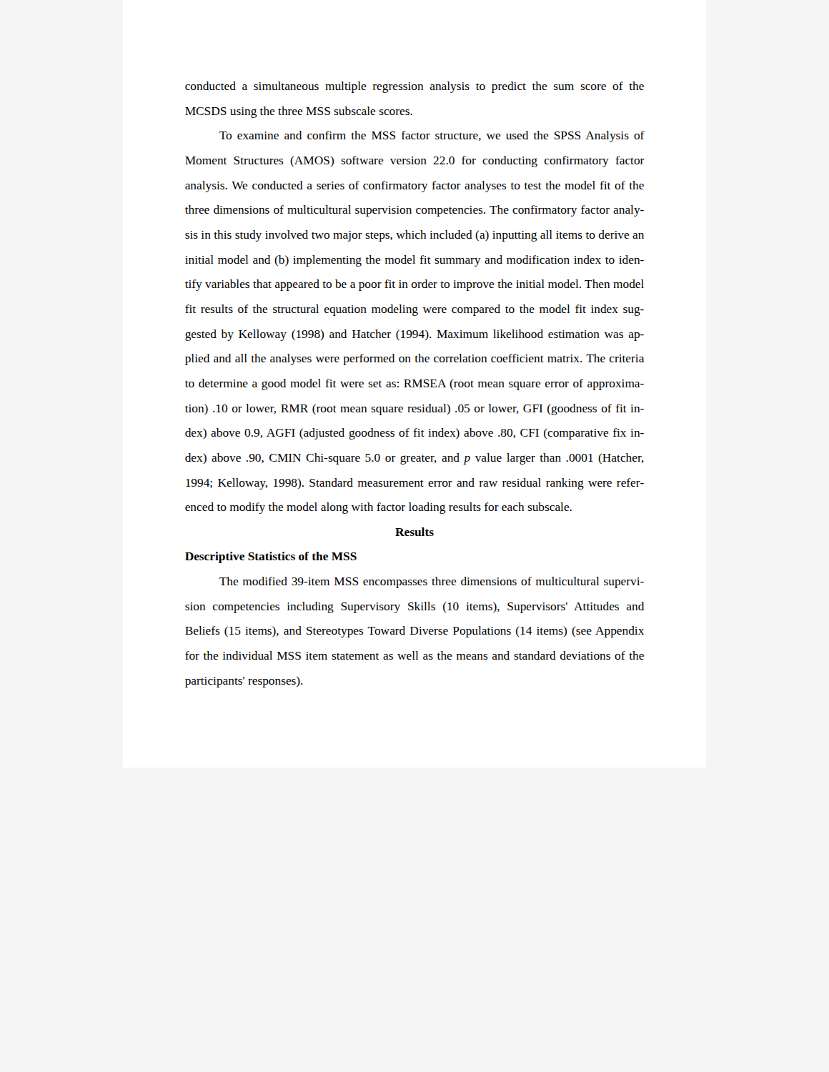conducted a simultaneous multiple regression analysis to predict the sum score of the MCSDS using the three MSS subscale scores.
To examine and confirm the MSS factor structure, we used the SPSS Analysis of Moment Structures (AMOS) software version 22.0 for conducting confirmatory factor analysis. We conducted a series of confirmatory factor analyses to test the model fit of the three dimensions of multicultural supervision competencies. The confirmatory factor analysis in this study involved two major steps, which included (a) inputting all items to derive an initial model and (b) implementing the model fit summary and modification index to identify variables that appeared to be a poor fit in order to improve the initial model. Then model fit results of the structural equation modeling were compared to the model fit index suggested by Kelloway (1998) and Hatcher (1994). Maximum likelihood estimation was applied and all the analyses were performed on the correlation coefficient matrix. The criteria to determine a good model fit were set as: RMSEA (root mean square error of approximation) .10 or lower, RMR (root mean square residual) .05 or lower, GFI (goodness of fit index) above 0.9, AGFI (adjusted goodness of fit index) above .80, CFI (comparative fix index) above .90, CMIN Chi-square 5.0 or greater, and p value larger than .0001 (Hatcher, 1994; Kelloway, 1998). Standard measurement error and raw residual ranking were referenced to modify the model along with factor loading results for each subscale.
Results
Descriptive Statistics of the MSS
The modified 39-item MSS encompasses three dimensions of multicultural supervision competencies including Supervisory Skills (10 items), Supervisors' Attitudes and Beliefs (15 items), and Stereotypes Toward Diverse Populations (14 items) (see Appendix for the individual MSS item statement as well as the means and standard deviations of the participants' responses).